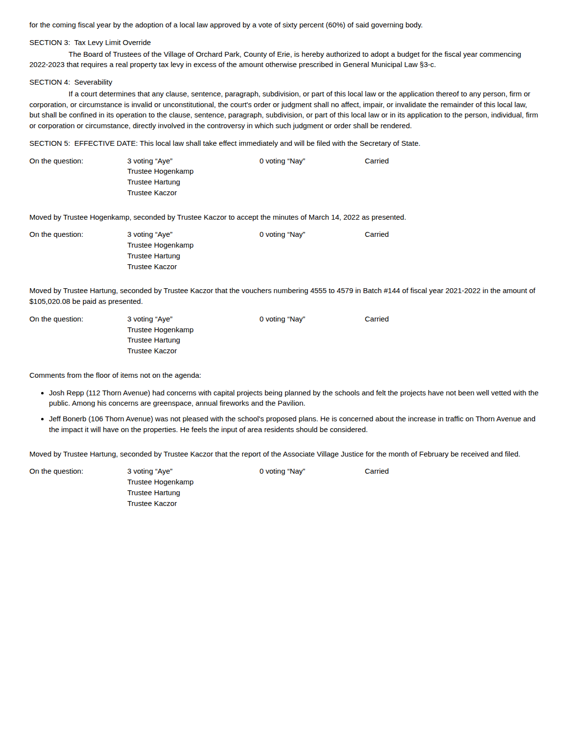for the coming fiscal year by the adoption of a local law approved by a vote of sixty percent (60%) of said governing body.
SECTION 3: Tax Levy Limit Override
The Board of Trustees of the Village of Orchard Park, County of Erie, is hereby authorized to adopt a budget for the fiscal year commencing 2022-2023 that requires a real property tax levy in excess of the amount otherwise prescribed in General Municipal Law §3-c.
SECTION 4: Severability
If a court determines that any clause, sentence, paragraph, subdivision, or part of this local law or the application thereof to any person, firm or corporation, or circumstance is invalid or unconstitutional, the court's order or judgment shall no affect, impair, or invalidate the remainder of this local law, but shall be confined in its operation to the clause, sentence, paragraph, subdivision, or part of this local law or in its application to the person, individual, firm or corporation or circumstance, directly involved in the controversy in which such judgment or order shall be rendered.
SECTION 5: EFFECTIVE DATE: This local law shall take effect immediately and will be filed with the Secretary of State.
| On the question: | 3 voting “Aye” | 0 voting “Nay” | Carried |
| | Trustee Hogenkamp | | |
| | Trustee Hartung | | |
| | Trustee Kaczor | | |
Moved by Trustee Hogenkamp, seconded by Trustee Kaczor to accept the minutes of March 14, 2022 as presented.
| On the question: | 3 voting “Aye” | 0 voting “Nay” | Carried |
| | Trustee Hogenkamp | | |
| | Trustee Hartung | | |
| | Trustee Kaczor | | |
Moved by Trustee Hartung, seconded by Trustee Kaczor that the vouchers numbering 4555 to 4579 in Batch #144 of fiscal year 2021-2022 in the amount of $105,020.08 be paid as presented.
| On the question: | 3 voting “Aye” | 0 voting “Nay” | Carried |
| | Trustee Hogenkamp | | |
| | Trustee Hartung | | |
| | Trustee Kaczor | | |
Comments from the floor of items not on the agenda:
Josh Repp (112 Thorn Avenue) had concerns with capital projects being planned by the schools and felt the projects have not been well vetted with the public. Among his concerns are greenspace, annual fireworks and the Pavilion.
Jeff Bonerb (106 Thorn Avenue) was not pleased with the school's proposed plans. He is concerned about the increase in traffic on Thorn Avenue and the impact it will have on the properties. He feels the input of area residents should be considered.
Moved by Trustee Hartung, seconded by Trustee Kaczor that the report of the Associate Village Justice for the month of February be received and filed.
| On the question: | 3 voting “Aye” | 0 voting “Nay” | Carried |
| | Trustee Hogenkamp | | |
| | Trustee Hartung | | |
| | Trustee Kaczor | | |